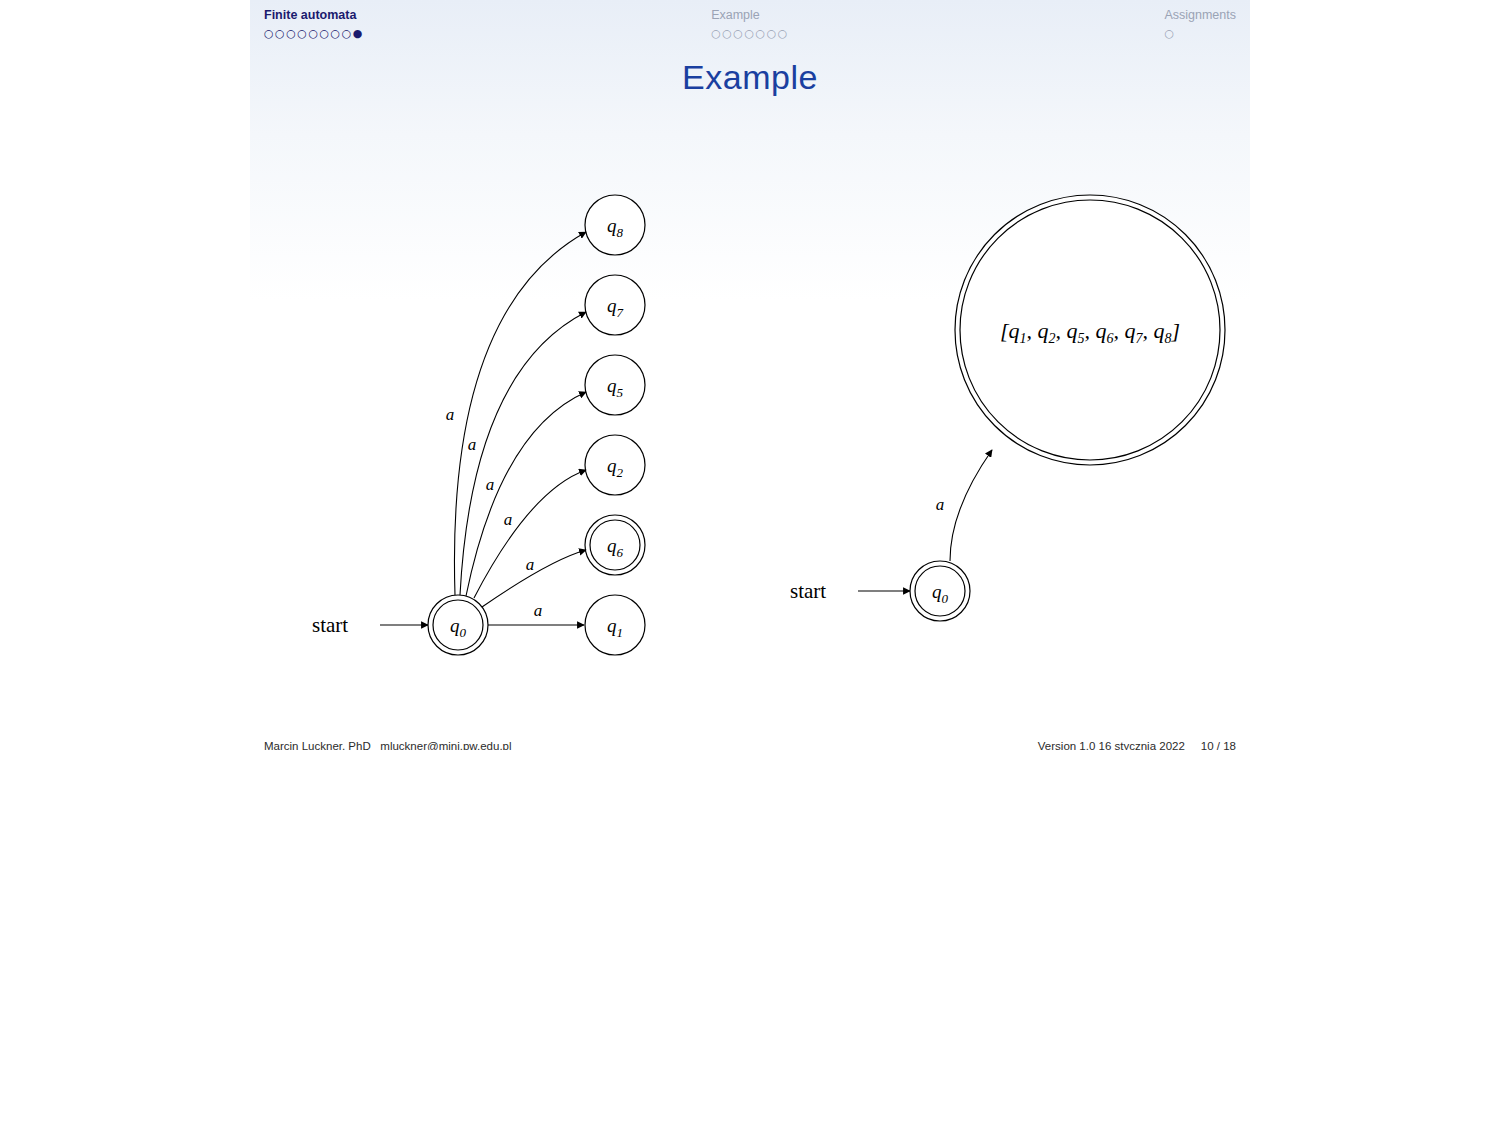Finite automata
○○○○○○○○●
Example
○○○○○○○
Assignments
○
Example
start q0 q1 q6 q2 q5 q7 q8 a a a a a a start q0 [q1, q2, q5, q6, q7, q8] a
Marcin Luckner, PhD mluckner@mini.pw.edu.pl
Version 1.0 16 stycznia 2022 10 / 18